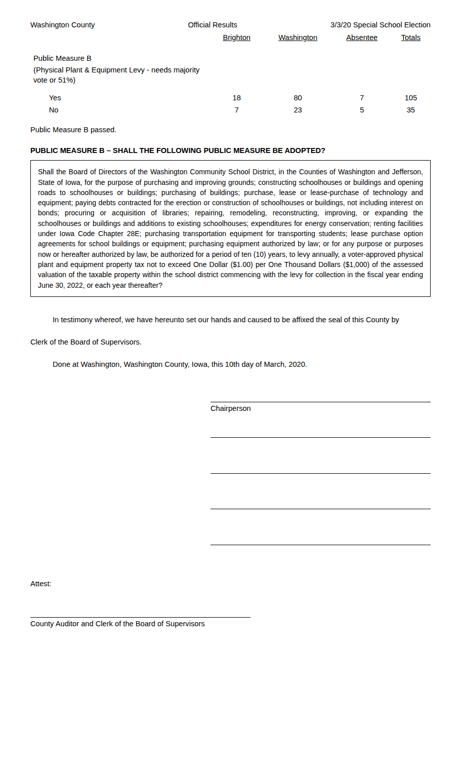Washington County
Official Results
3/3/20 Special School Election
| | Brighton | Washington | Absentee | Totals |
| --- | --- | --- | --- | --- |
| Public Measure B (Physical Plant & Equipment Levy - needs majority vote or 51%) | | | | |
| Yes | 18 | 80 | 7 | 105 |
| No | 7 | 23 | 5 | 35 |
Public Measure B passed.
PUBLIC MEASURE B – SHALL THE FOLLOWING PUBLIC MEASURE BE ADOPTED?
Shall the Board of Directors of the Washington Community School District, in the Counties of Washington and Jefferson, State of Iowa, for the purpose of purchasing and improving grounds; constructing schoolhouses or buildings and opening roads to schoolhouses or buildings; purchasing of buildings; purchase, lease or lease-purchase of technology and equipment; paying debts contracted for the erection or construction of schoolhouses or buildings, not including interest on bonds; procuring or acquisition of libraries; repairing, remodeling, reconstructing, improving, or expanding the schoolhouses or buildings and additions to existing schoolhouses; expenditures for energy conservation; renting facilities under Iowa Code Chapter 28E; purchasing transportation equipment for transporting students; lease purchase option agreements for school buildings or equipment; purchasing equipment authorized by law; or for any purpose or purposes now or hereafter authorized by law, be authorized for a period of ten (10) years, to levy annually, a voter-approved physical plant and equipment property tax not to exceed One Dollar ($1.00) per One Thousand Dollars ($1,000) of the assessed valuation of the taxable property within the school district commencing with the levy for collection in the fiscal year ending June 30, 2022, or each year thereafter?
In testimony whereof, we have hereunto set our hands and caused to be affixed the seal of this County by
Clerk of the Board of Supervisors.
Done at Washington, Washington County, Iowa, this 10th day of March, 2020.
Chairperson
Attest:
County Auditor and Clerk of the Board of Supervisors